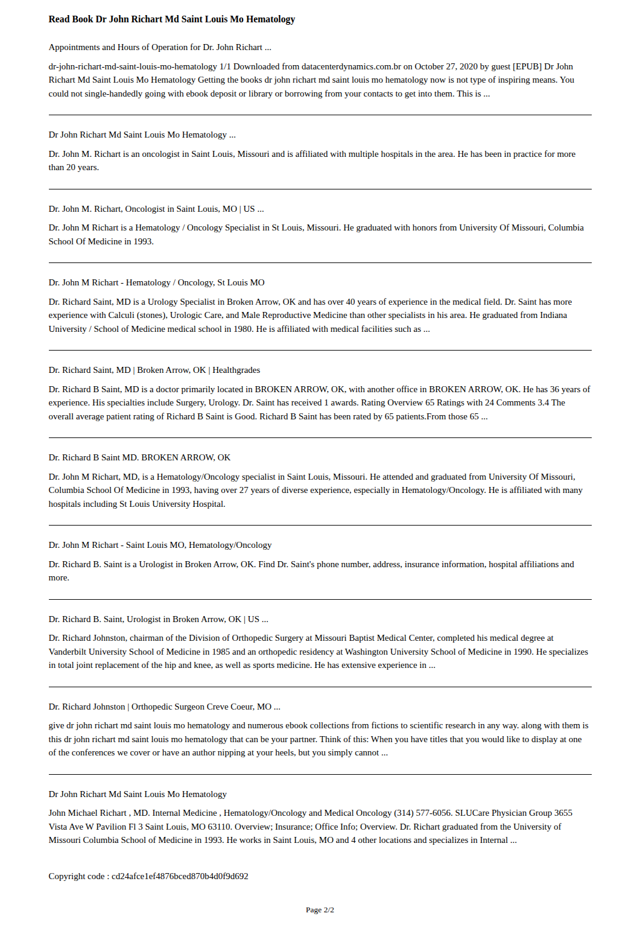Read Book Dr John Richart Md Saint Louis Mo Hematology
Appointments and Hours of Operation for Dr. John Richart ...
dr-john-richart-md-saint-louis-mo-hematology 1/1 Downloaded from datacenterdynamics.com.br on October 27, 2020 by guest [EPUB] Dr John Richart Md Saint Louis Mo Hematology Getting the books dr john richart md saint louis mo hematology now is not type of inspiring means. You could not single-handedly going with ebook deposit or library or borrowing from your contacts to get into them. This is ...
Dr John Richart Md Saint Louis Mo Hematology ...
Dr. John M. Richart is an oncologist in Saint Louis, Missouri and is affiliated with multiple hospitals in the area. He has been in practice for more than 20 years.
Dr. John M. Richart, Oncologist in Saint Louis, MO | US ...
Dr. John M Richart is a Hematology / Oncology Specialist in St Louis, Missouri. He graduated with honors from University Of Missouri, Columbia School Of Medicine in 1993.
Dr. John M Richart - Hematology / Oncology, St Louis MO
Dr. Richard Saint, MD is a Urology Specialist in Broken Arrow, OK and has over 40 years of experience in the medical field. Dr. Saint has more experience with Calculi (stones), Urologic Care, and Male Reproductive Medicine than other specialists in his area. He graduated from Indiana University / School of Medicine medical school in 1980. He is affiliated with medical facilities such as ...
Dr. Richard Saint, MD | Broken Arrow, OK | Healthgrades
Dr. Richard B Saint, MD is a doctor primarily located in BROKEN ARROW, OK, with another office in BROKEN ARROW, OK. He has 36 years of experience. His specialties include Surgery, Urology. Dr. Saint has received 1 awards. Rating Overview 65 Ratings with 24 Comments 3.4 The overall average patient rating of Richard B Saint is Good. Richard B Saint has been rated by 65 patients.From those 65 ...
Dr. Richard B Saint MD. BROKEN ARROW, OK
Dr. John M Richart, MD, is a Hematology/Oncology specialist in Saint Louis, Missouri. He attended and graduated from University Of Missouri, Columbia School Of Medicine in 1993, having over 27 years of diverse experience, especially in Hematology/Oncology. He is affiliated with many hospitals including St Louis University Hospital.
Dr. John M Richart - Saint Louis MO, Hematology/Oncology
Dr. Richard B. Saint is a Urologist in Broken Arrow, OK. Find Dr. Saint's phone number, address, insurance information, hospital affiliations and more.
Dr. Richard B. Saint, Urologist in Broken Arrow, OK | US ...
Dr. Richard Johnston, chairman of the Division of Orthopedic Surgery at Missouri Baptist Medical Center, completed his medical degree at Vanderbilt University School of Medicine in 1985 and an orthopedic residency at Washington University School of Medicine in 1990. He specializes in total joint replacement of the hip and knee, as well as sports medicine. He has extensive experience in ...
Dr. Richard Johnston | Orthopedic Surgeon Creve Coeur, MO ...
give dr john richart md saint louis mo hematology and numerous ebook collections from fictions to scientific research in any way. along with them is this dr john richart md saint louis mo hematology that can be your partner. Think of this: When you have titles that you would like to display at one of the conferences we cover or have an author nipping at your heels, but you simply cannot ...
Dr John Richart Md Saint Louis Mo Hematology
John Michael Richart , MD. Internal Medicine , Hematology/Oncology and Medical Oncology (314) 577-6056. SLUCare Physician Group 3655 Vista Ave W Pavilion Fl 3 Saint Louis, MO 63110. Overview; Insurance; Office Info; Overview. Dr. Richart graduated from the University of Missouri Columbia School of Medicine in 1993. He works in Saint Louis, MO and 4 other locations and specializes in Internal ...
Copyright code : cd24afce1ef4876bced870b4d0f9d692
Page 2/2